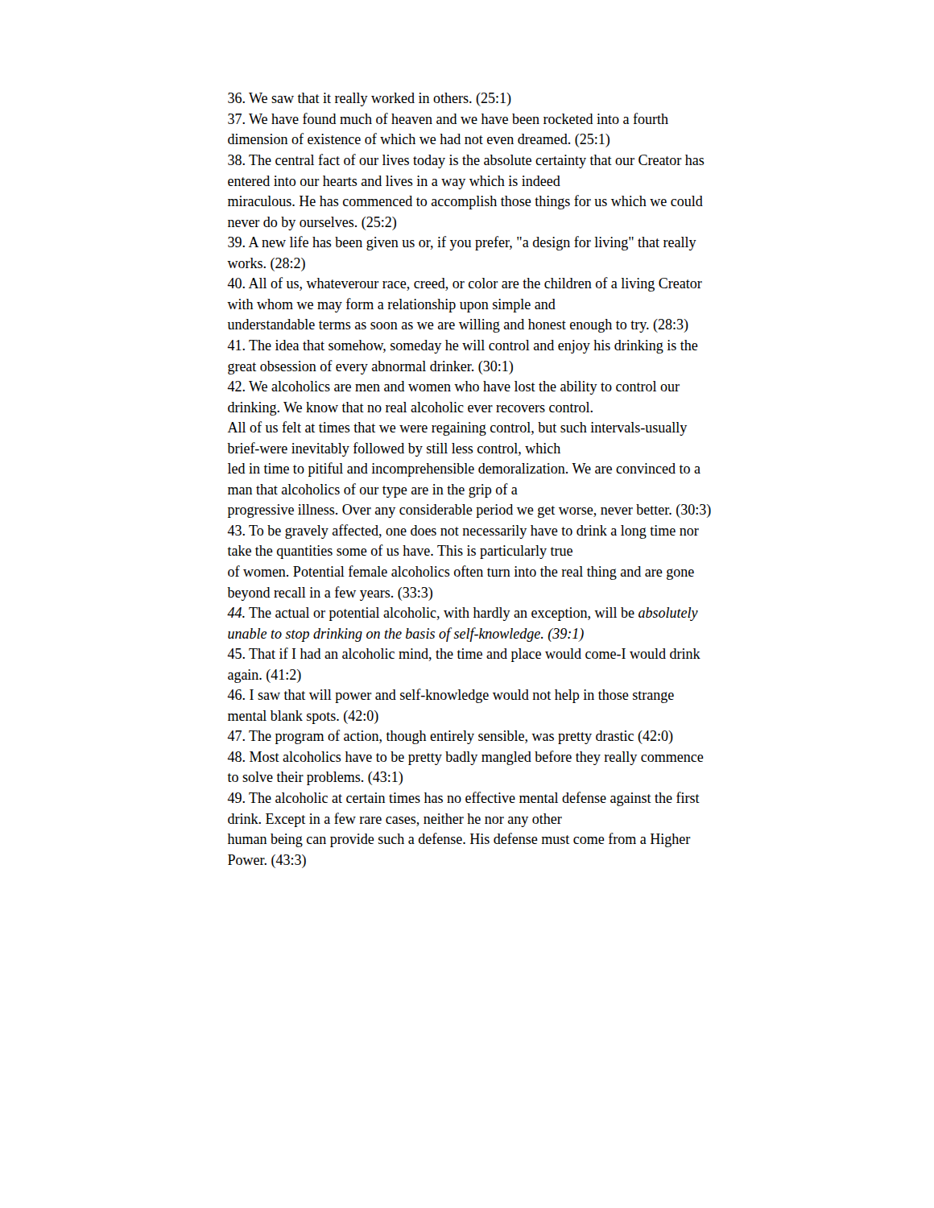36. We saw that it really worked in others. (25:1)
37. We have found much of heaven and we have been rocketed into a fourth dimension of existence of which we had not even dreamed. (25:1)
38. The central fact of our lives today is the absolute certainty that our Creator has entered into our hearts and lives in a way which is indeed
miraculous. He has commenced to accomplish those things for us which we could never do by ourselves. (25:2)
39. A new life has been given us or, if you prefer, "a design for living" that really works. (28:2)
40. All of us, whateverour race, creed, or color are the children of a living Creator with whom we may form a relationship upon simple and
understandable terms as soon as we are willing and honest enough to try. (28:3)
41. The idea that somehow, someday he will control and enjoy his drinking is the great obsession of every abnormal drinker. (30:1)
42. We alcoholics are men and women who have lost the ability to control our drinking. We know that no real alcoholic ever recovers control.
All of us felt at times that we were regaining control, but such intervals-usually brief-were inevitably followed by still less control, which
led in time to pitiful and incomprehensible demoralization. We are convinced to a man that alcoholics of our type are in the grip of a
progressive illness. Over any considerable period we get worse, never better. (30:3)
43. To be gravely affected, one does not necessarily have to drink a long time nor take the quantities some of us have. This is particularly true
of women. Potential female alcoholics often turn into the real thing and are gone beyond recall in a few years. (33:3)
44. The actual or potential alcoholic, with hardly an exception, will be absolutely unable to stop drinking on the basis of self-knowledge. (39:1)
45. That if I had an alcoholic mind, the time and place would come-I would drink again. (41:2)
46. I saw that will power and self-knowledge would not help in those strange mental blank spots. (42:0)
47. The program of action, though entirely sensible, was pretty drastic (42:0)
48. Most alcoholics have to be pretty badly mangled before they really commence to solve their problems. (43:1)
49. The alcoholic at certain times has no effective mental defense against the first drink. Except in a few rare cases, neither he nor any other
human being can provide such a defense. His defense must come from a Higher Power. (43:3)